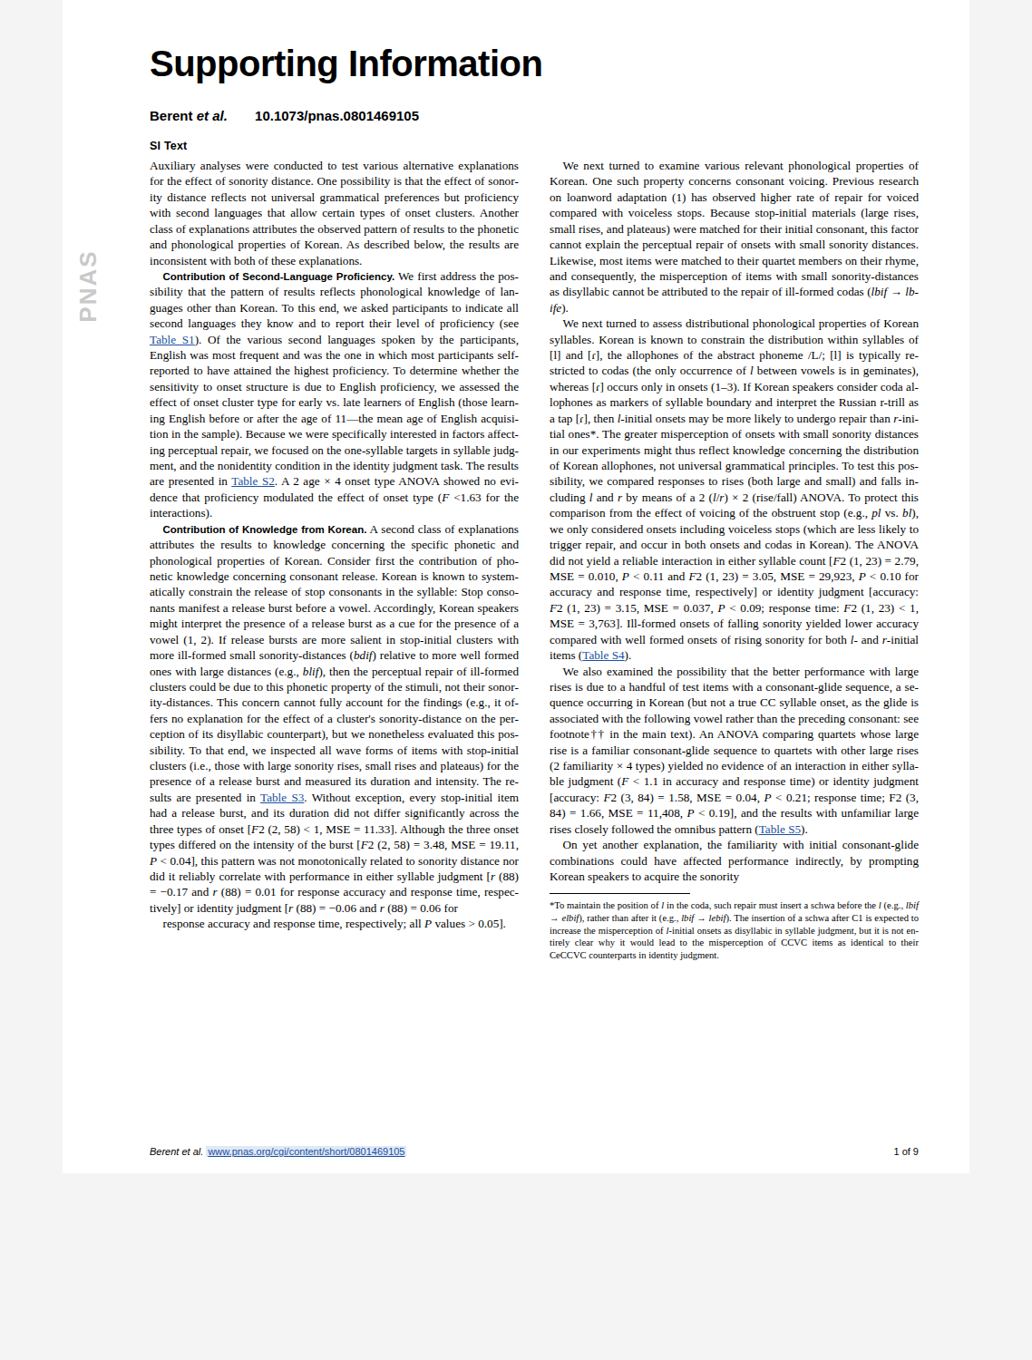PNAS
Supporting Information
Berent et al. 10.1073/pnas.0801469105
SI Text
Auxiliary analyses were conducted to test various alternative explanations for the effect of sonority distance. One possibility is that the effect of sonority distance reflects not universal grammatical preferences but proficiency with second languages that allow certain types of onset clusters. Another class of explanations attributes the observed pattern of results to the phonetic and phonological properties of Korean. As described below, the results are inconsistent with both of these explanations.
Contribution of Second-Language Proficiency. We first address the possibility that the pattern of results reflects phonological knowledge of languages other than Korean. To this end, we asked participants to indicate all second languages they know and to report their level of proficiency (see Table S1). Of the various second languages spoken by the participants, English was most frequent and was the one in which most participants self-reported to have attained the highest proficiency. To determine whether the sensitivity to onset structure is due to English proficiency, we assessed the effect of onset cluster type for early vs. late learners of English (those learning English before or after the age of 11—the mean age of English acquisition in the sample). Because we were specifically interested in factors affecting perceptual repair, we focused on the one-syllable targets in syllable judgment, and the nonidentity condition in the identity judgment task. The results are presented in Table S2. A 2 age × 4 onset type ANOVA showed no evidence that proficiency modulated the effect of onset type (F <1.63 for the interactions).
Contribution of Knowledge from Korean. A second class of explanations attributes the results to knowledge concerning the specific phonetic and phonological properties of Korean. Consider first the contribution of phonetic knowledge concerning consonant release. Korean is known to systematically constrain the release of stop consonants in the syllable: Stop consonants manifest a release burst before a vowel. Accordingly, Korean speakers might interpret the presence of a release burst as a cue for the presence of a vowel (1, 2). If release bursts are more salient in stop-initial clusters with more ill-formed small sonority-distances (bdif) relative to more well formed ones with large distances (e.g., blif), then the perceptual repair of ill-formed clusters could be due to this phonetic property of the stimuli, not their sonority-distances. This concern cannot fully account for the findings (e.g., it offers no explanation for the effect of a cluster's sonority-distance on the perception of its disyllabic counterpart), but we nonetheless evaluated this possibility. To that end, we inspected all wave forms of items with stop-initial clusters (i.e., those with large sonority rises, small rises and plateaus) for the presence of a release burst and measured its duration and intensity. The results are presented in Table S3. Without exception, every stop-initial item had a release burst, and its duration did not differ significantly across the three types of onset [F2 (2, 58) < 1, MSE = 11.33]. Although the three onset types differed on the intensity of the burst [F2 (2, 58) = 3.48, MSE = 19.11, P < 0.04], this pattern was not monotonically related to sonority distance nor did it reliably correlate with performance in either syllable judgment [r (88) = −0.17 and r (88) = 0.01 for response accuracy and response time, respectively] or identity judgment [r (88) = −0.06 and r (88) = 0.06 for
response accuracy and response time, respectively; all P values > 0.05].
We next turned to examine various relevant phonological properties of Korean. One such property concerns consonant voicing. Previous research on loanword adaptation (1) has observed higher rate of repair for voiced compared with voiceless stops. Because stop-initial materials (large rises, small rises, and plateaus) were matched for their initial consonant, this factor cannot explain the perceptual repair of onsets with small sonority distances. Likewise, most items were matched to their quartet members on their rhyme, and consequently, the misperception of items with small sonority-distances as disyllabic cannot be attributed to the repair of ill-formed codas (lbif → lbife).
We next turned to assess distributional phonological properties of Korean syllables. Korean is known to constrain the distribution within syllables of [l] and [ɾ], the allophones of the abstract phoneme /L/; [l] is typically restricted to codas (the only occurrence of l between vowels is in geminates), whereas [ɾ] occurs only in onsets (1–3). If Korean speakers consider coda allophones as markers of syllable boundary and interpret the Russian r-trill as a tap [ɾ], then l-initial onsets may be more likely to undergo repair than r-initial ones*. The greater misperception of onsets with small sonority distances in our experiments might thus reflect knowledge concerning the distribution of Korean allophones, not universal grammatical principles. To test this possibility, we compared responses to rises (both large and small) and falls including l and r by means of a 2 (l/r) × 2 (rise/fall) ANOVA. To protect this comparison from the effect of voicing of the obstruent stop (e.g., pl vs. bl), we only considered onsets including voiceless stops (which are less likely to trigger repair, and occur in both onsets and codas in Korean). The ANOVA did not yield a reliable interaction in either syllable count [F2 (1, 23) = 2.79, MSE = 0.010, P < 0.11 and F2 (1, 23) = 3.05, MSE = 29,923, P < 0.10 for accuracy and response time, respectively] or identity judgment [accuracy: F2 (1, 23) = 3.15, MSE = 0.037, P < 0.09; response time: F2 (1, 23) < 1, MSE = 3,763]. Ill-formed onsets of falling sonority yielded lower accuracy compared with well formed onsets of rising sonority for both l- and r-initial items (Table S4).
We also examined the possibility that the better performance with large rises is due to a handful of test items with a consonant-glide sequence, a sequence occurring in Korean (but not a true CC syllable onset, as the glide is associated with the following vowel rather than the preceding consonant: see footnote†† in the main text). An ANOVA comparing quartets whose large rise is a familiar consonant-glide sequence to quartets with other large rises (2 familiarity × 4 types) yielded no evidence of an interaction in either syllable judgment (F < 1.1 in accuracy and response time) or identity judgment [accuracy: F2 (3, 84) = 1.58, MSE = 0.04, P < 0.21; response time; F2 (3, 84) = 1.66, MSE = 11,408, P < 0.19], and the results with unfamiliar large rises closely followed the omnibus pattern (Table S5).
On yet another explanation, the familiarity with initial consonant-glide combinations could have affected performance indirectly, by prompting Korean speakers to acquire the sonority
*To maintain the position of l in the coda, such repair must insert a schwa before the l (e.g., lbif → elbif), rather than after it (e.g., lbif → lebif). The insertion of a schwa after C1 is expected to increase the misperception of l-initial onsets as disyllabic in syllable judgment, but it is not entirely clear why it would lead to the misperception of CCVC items as identical to their CeCCVC counterparts in identity judgment.
Berent et al. www.pnas.org/cgi/content/short/0801469105
1 of 9